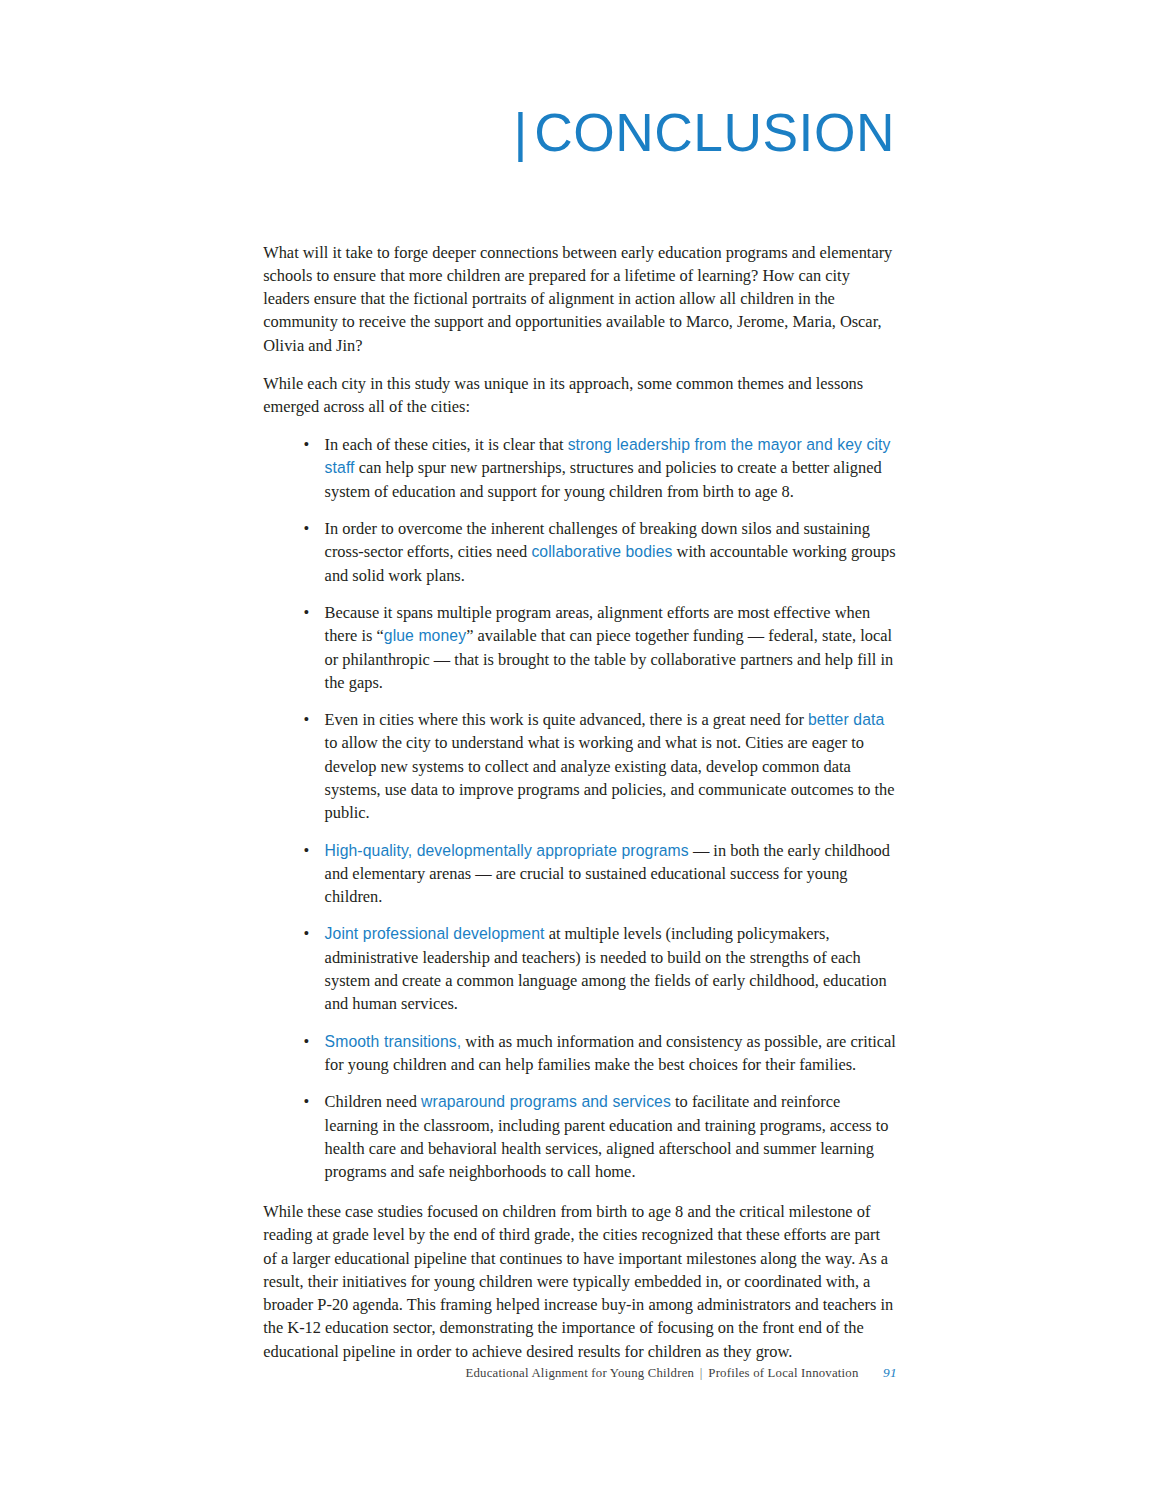|CONCLUSION
What will it take to forge deeper connections between early education programs and elementary schools to ensure that more children are prepared for a lifetime of learning? How can city leaders ensure that the fictional portraits of alignment in action allow all children in the community to receive the support and opportunities available to Marco, Jerome, Maria, Oscar, Olivia and Jin?
While each city in this study was unique in its approach, some common themes and lessons emerged across all of the cities:
In each of these cities, it is clear that strong leadership from the mayor and key city staff can help spur new partnerships, structures and policies to create a better aligned system of education and support for young children from birth to age 8.
In order to overcome the inherent challenges of breaking down silos and sustaining cross-sector efforts, cities need collaborative bodies with accountable working groups and solid work plans.
Because it spans multiple program areas, alignment efforts are most effective when there is “glue money” available that can piece together funding — federal, state, local or philanthropic — that is brought to the table by collaborative partners and help fill in the gaps.
Even in cities where this work is quite advanced, there is a great need for better data to allow the city to understand what is working and what is not. Cities are eager to develop new systems to collect and analyze existing data, develop common data systems, use data to improve programs and policies, and communicate outcomes to the public.
High-quality, developmentally appropriate programs — in both the early childhood and elementary arenas — are crucial to sustained educational success for young children.
Joint professional development at multiple levels (including policymakers, administrative leadership and teachers) is needed to build on the strengths of each system and create a common language among the fields of early childhood, education and human services.
Smooth transitions, with as much information and consistency as possible, are critical for young children and can help families make the best choices for their families.
Children need wraparound programs and services to facilitate and reinforce learning in the classroom, including parent education and training programs, access to health care and behavioral health services, aligned afterschool and summer learning programs and safe neighborhoods to call home.
While these case studies focused on children from birth to age 8 and the critical milestone of reading at grade level by the end of third grade, the cities recognized that these efforts are part of a larger educational pipeline that continues to have important milestones along the way. As a result, their initiatives for young children were typically embedded in, or coordinated with, a broader P-20 agenda. This framing helped increase buy-in among administrators and teachers in the K-12 education sector, demonstrating the importance of focusing on the front end of the educational pipeline in order to achieve desired results for children as they grow.
Educational Alignment for Young Children | Profiles of Local Innovation 91